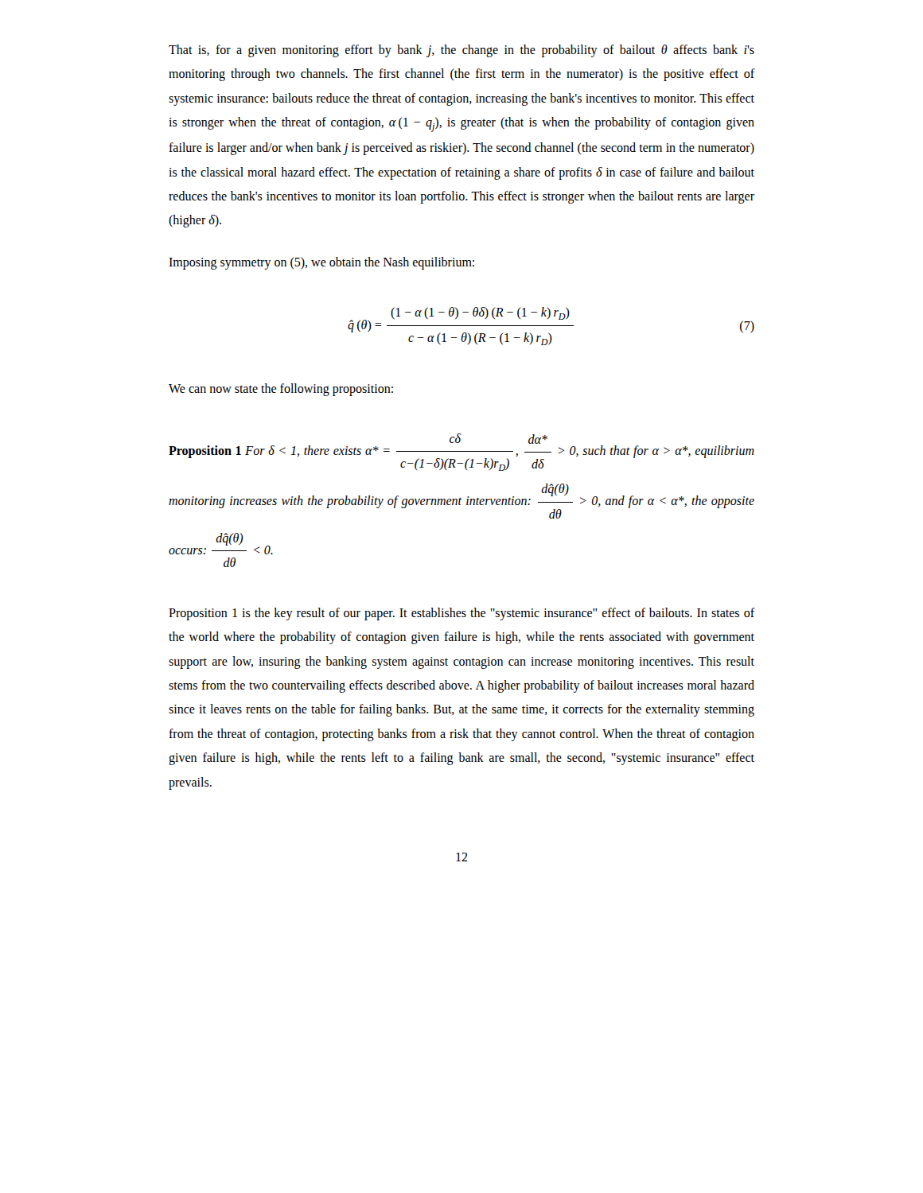That is, for a given monitoring effort by bank j, the change in the probability of bailout θ affects bank i's monitoring through two channels. The first channel (the first term in the numerator) is the positive effect of systemic insurance: bailouts reduce the threat of contagion, increasing the bank's incentives to monitor. This effect is stronger when the threat of contagion, α (1 − qj), is greater (that is when the probability of contagion given failure is larger and/or when bank j is perceived as riskier). The second channel (the second term in the numerator) is the classical moral hazard effect. The expectation of retaining a share of profits δ in case of failure and bailout reduces the bank's incentives to monitor its loan portfolio. This effect is stronger when the bailout rents are larger (higher δ).
Imposing symmetry on (5), we obtain the Nash equilibrium:
q̂ (θ) = (1 − α (1 − θ) − θδ) (R − (1 − k) rD) c − α (1 − θ) (R − (1 − k) rD) (7)
We can now state the following proposition:
Proposition 1 For δ < 1, there exists α* = cδ c−(1−δ)(R−(1−k)rD) , dα* dδ > 0, such that for α > α*, equilibrium monitoring increases with the probability of government intervention: dq̂(θ) dθ > 0, and for α < α*, the opposite occurs: dq̂(θ) dθ < 0.
Proposition 1 is the key result of our paper. It establishes the "systemic insurance" effect of bailouts. In states of the world where the probability of contagion given failure is high, while the rents associated with government support are low, insuring the banking system against contagion can increase monitoring incentives. This result stems from the two countervailing effects described above. A higher probability of bailout increases moral hazard since it leaves rents on the table for failing banks. But, at the same time, it corrects for the externality stemming from the threat of contagion, protecting banks from a risk that they cannot control. When the threat of contagion given failure is high, while the rents left to a failing bank are small, the second, "systemic insurance" effect prevails.
12